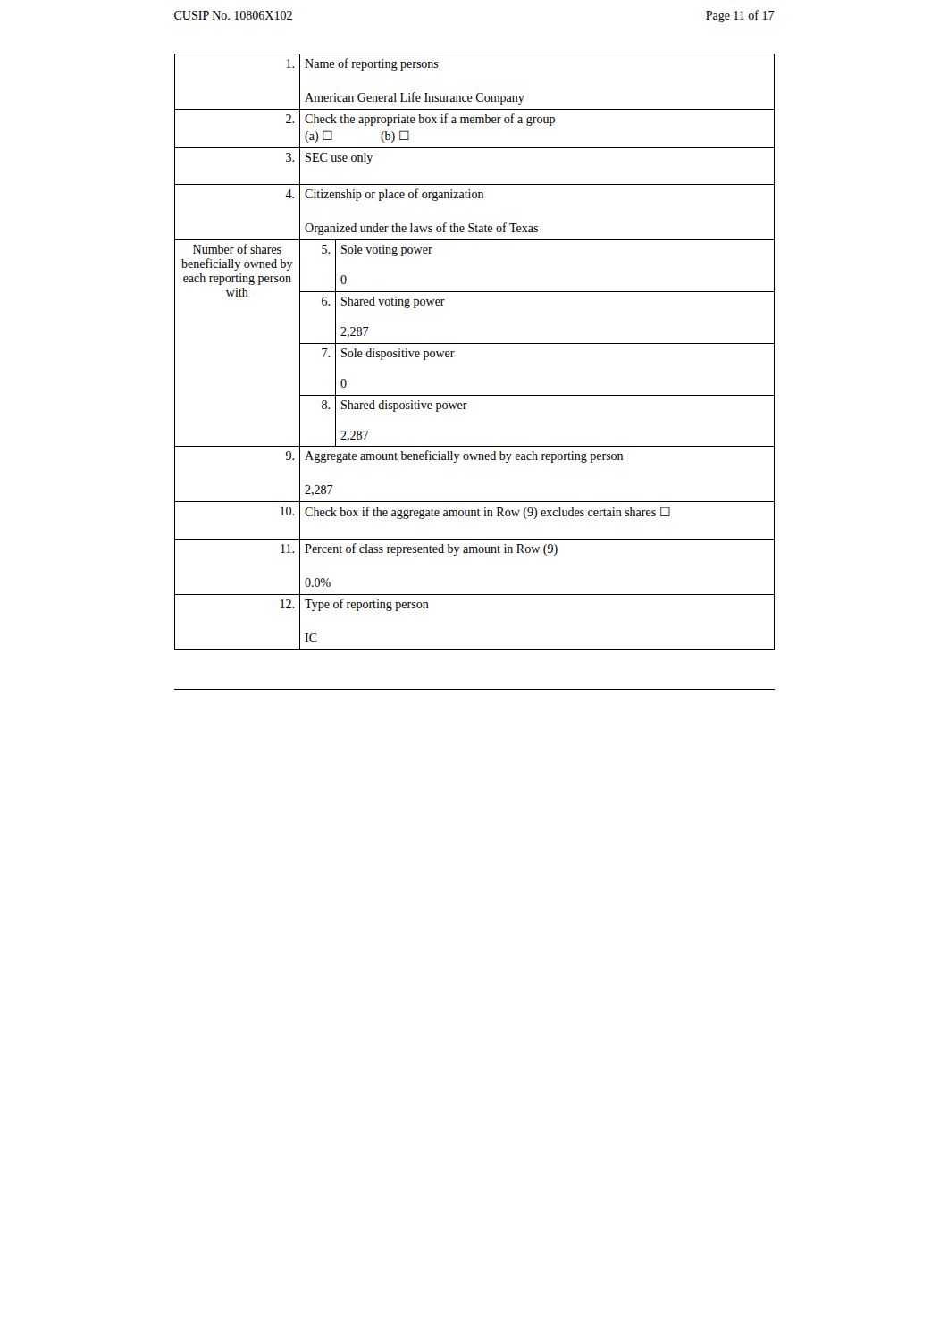CUSIP No. 10806X102
Page 11 of 17
| 1. | Name of reporting persons American General Life Insurance Company |
| 2. | Check the appropriate box if a member of a group (a) ☐ (b) ☐ |
| 3. | SEC use only |
| 4. | Citizenship or place of organization Organized under the laws of the State of Texas |
| Number of shares beneficially owned by each reporting person with | 5. | Sole voting power 0 |
| 6. | Shared voting power 2,287 |
| 7. | Sole dispositive power 0 |
| 8. | Shared dispositive power 2,287 |
| 9. | Aggregate amount beneficially owned by each reporting person 2,287 |
| 10. | Check box if the aggregate amount in Row (9) excludes certain shares ☐ |
| 11. | Percent of class represented by amount in Row (9) 0.0% |
| 12. | Type of reporting person IC |